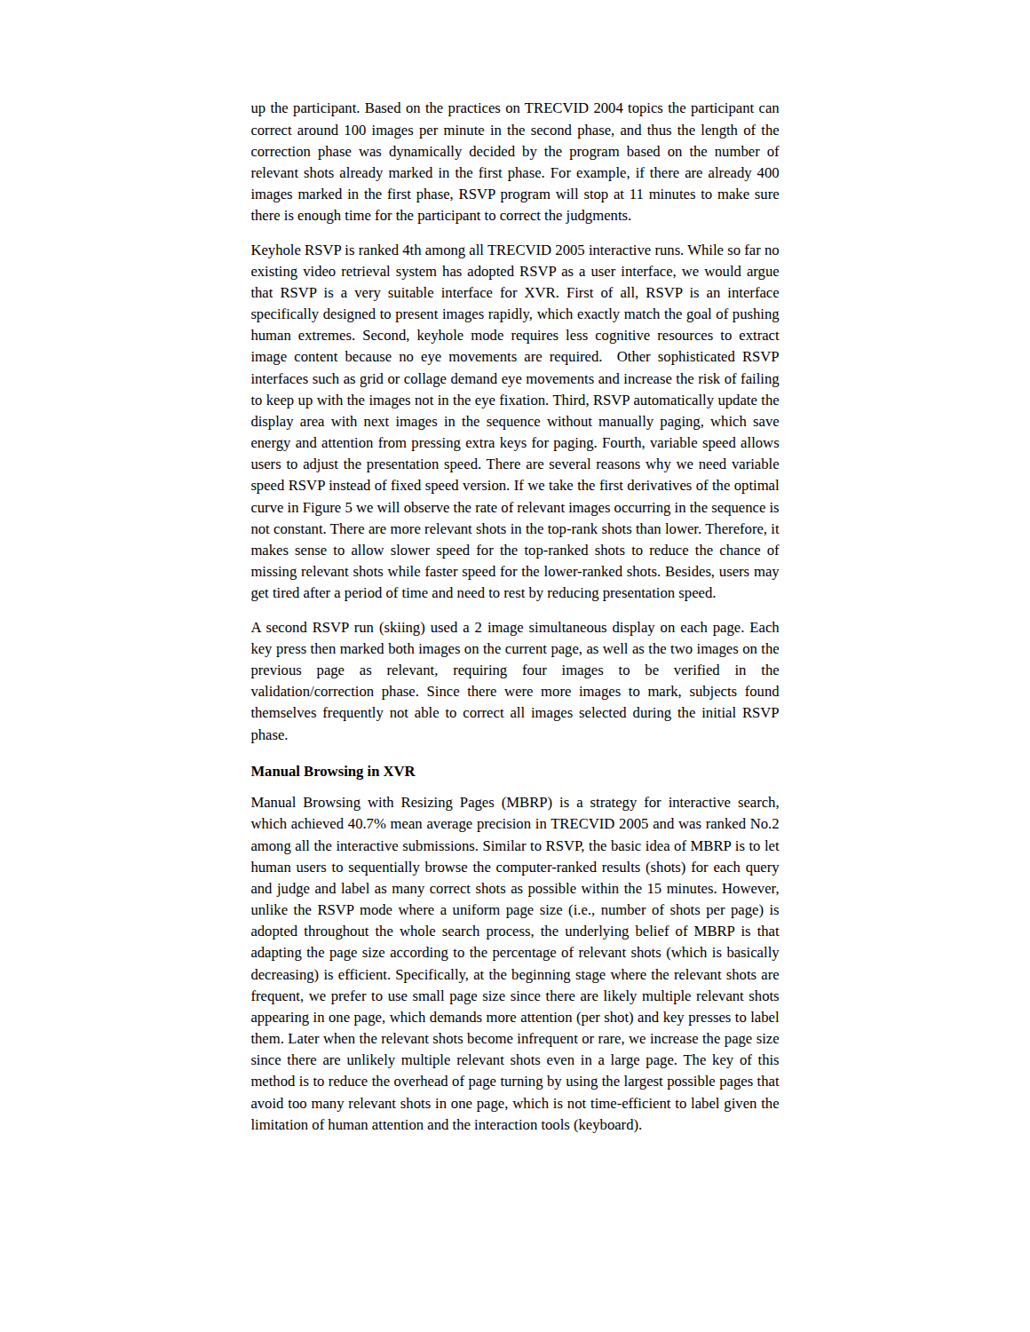up the participant. Based on the practices on TRECVID 2004 topics the participant can correct around 100 images per minute in the second phase, and thus the length of the correction phase was dynamically decided by the program based on the number of relevant shots already marked in the first phase. For example, if there are already 400 images marked in the first phase, RSVP program will stop at 11 minutes to make sure there is enough time for the participant to correct the judgments.
Keyhole RSVP is ranked 4th among all TRECVID 2005 interactive runs. While so far no existing video retrieval system has adopted RSVP as a user interface, we would argue that RSVP is a very suitable interface for XVR. First of all, RSVP is an interface specifically designed to present images rapidly, which exactly match the goal of pushing human extremes. Second, keyhole mode requires less cognitive resources to extract image content because no eye movements are required. Other sophisticated RSVP interfaces such as grid or collage demand eye movements and increase the risk of failing to keep up with the images not in the eye fixation. Third, RSVP automatically update the display area with next images in the sequence without manually paging, which save energy and attention from pressing extra keys for paging. Fourth, variable speed allows users to adjust the presentation speed. There are several reasons why we need variable speed RSVP instead of fixed speed version. If we take the first derivatives of the optimal curve in Figure 5 we will observe the rate of relevant images occurring in the sequence is not constant. There are more relevant shots in the top-rank shots than lower. Therefore, it makes sense to allow slower speed for the top-ranked shots to reduce the chance of missing relevant shots while faster speed for the lower-ranked shots. Besides, users may get tired after a period of time and need to rest by reducing presentation speed.
A second RSVP run (skiing) used a 2 image simultaneous display on each page. Each key press then marked both images on the current page, as well as the two images on the previous page as relevant, requiring four images to be verified in the validation/correction phase. Since there were more images to mark, subjects found themselves frequently not able to correct all images selected during the initial RSVP phase.
Manual Browsing in XVR
Manual Browsing with Resizing Pages (MBRP) is a strategy for interactive search, which achieved 40.7% mean average precision in TRECVID 2005 and was ranked No.2 among all the interactive submissions. Similar to RSVP, the basic idea of MBRP is to let human users to sequentially browse the computer-ranked results (shots) for each query and judge and label as many correct shots as possible within the 15 minutes. However, unlike the RSVP mode where a uniform page size (i.e., number of shots per page) is adopted throughout the whole search process, the underlying belief of MBRP is that adapting the page size according to the percentage of relevant shots (which is basically decreasing) is efficient. Specifically, at the beginning stage where the relevant shots are frequent, we prefer to use small page size since there are likely multiple relevant shots appearing in one page, which demands more attention (per shot) and key presses to label them. Later when the relevant shots become infrequent or rare, we increase the page size since there are unlikely multiple relevant shots even in a large page. The key of this method is to reduce the overhead of page turning by using the largest possible pages that avoid too many relevant shots in one page, which is not time-efficient to label given the limitation of human attention and the interaction tools (keyboard).